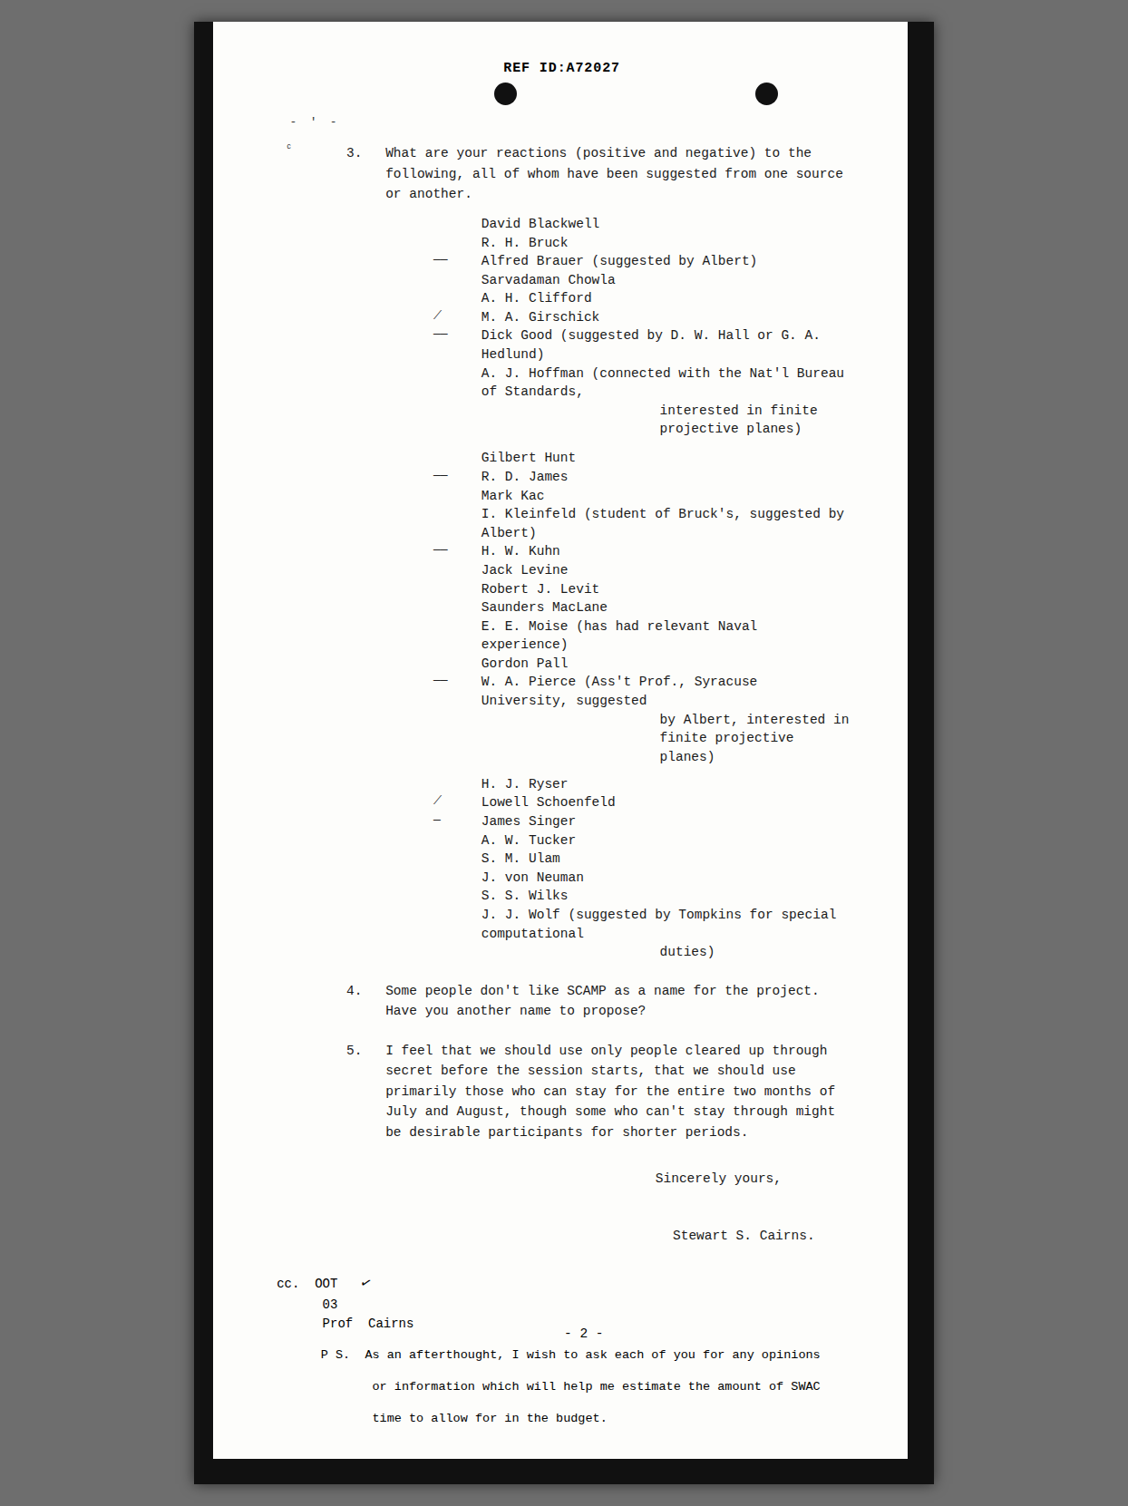- ′ -
ᶜ
REF ID:A72027
3. What are your reactions (positive and negative) to the following, all of whom have been suggested from one source or another.
David Blackwell
R. H. Bruck
——Alfred Brauer (suggested by Albert)
Sarvadaman Chowla
A. H. Clifford
⟋M. A. Girschick
——Dick Good (suggested by D. W. Hall or G. A. Hedlund)
A. J. Hoffman (connected with the Nat'l Bureau of Standards, interested in finite projective planes)
Gilbert Hunt
——R. D. James
Mark Kac
I. Kleinfeld (student of Bruck's, suggested by Albert)
——H. W. Kuhn
Jack Levine
Robert J. Levit
Saunders MacLane
E. E. Moise (has had relevant Naval experience)
Gordon Pall
——W. A. Pierce (Ass't Prof., Syracuse University, suggested by Albert, interested in finite projective planes)
H. J. Ryser
⟋Lowell Schoenfeld
—James Singer
A. W. Tucker
S. M. Ulam
J. von Neuman
S. S. Wilks
J. J. Wolf (suggested by Tompkins for special computational duties)
4. Some people don't like SCAMP as a name for the project. Have you another name to propose?
5. I feel that we should use only people cleared up through secret before the session starts, that we should use primarily those who can stay for the entire two months of July and August, though some who can't stay through might be desirable participants for shorter periods.
Sincerely yours,
Stewart S. Cairns.
- 2 -
cc. OOT ✓
03
Prof Cairns
P S. As an afterthought, I wish to ask each of you for any opinions
or information which will help me estimate the amount of SWAC
time to allow for in the budget.